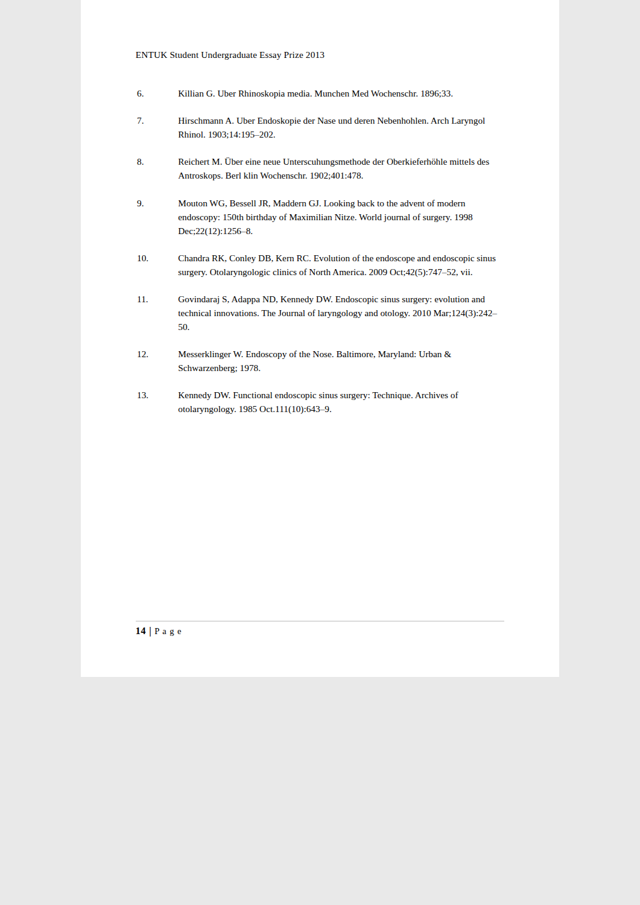ENTUK Student Undergraduate Essay Prize 2013
6. Killian G. Uber Rhinoskopia media. Munchen Med Wochenschr. 1896;33.
7. Hirschmann A. Uber Endoskopie der Nase und deren Nebenhohlen. Arch Laryngol Rhinol. 1903;14:195–202.
8. Reichert M. Über eine neue Unterscuhungsmethode der Oberkieferhöhle mittels des Antroskops. Berl klin Wochenschr. 1902;401:478.
9. Mouton WG, Bessell JR, Maddern GJ. Looking back to the advent of modern endoscopy: 150th birthday of Maximilian Nitze. World journal of surgery. 1998 Dec;22(12):1256–8.
10. Chandra RK, Conley DB, Kern RC. Evolution of the endoscope and endoscopic sinus surgery. Otolaryngologic clinics of North America. 2009 Oct;42(5):747–52, vii.
11. Govindaraj S, Adappa ND, Kennedy DW. Endoscopic sinus surgery: evolution and technical innovations. The Journal of laryngology and otology. 2010 Mar;124(3):242–50.
12. Messerklinger W. Endoscopy of the Nose. Baltimore, Maryland: Urban & Schwarzenberg; 1978.
13. Kennedy DW. Functional endoscopic sinus surgery: Technique. Archives of otolaryngology. 1985 Oct.111(10):643–9.
14 | P a g e